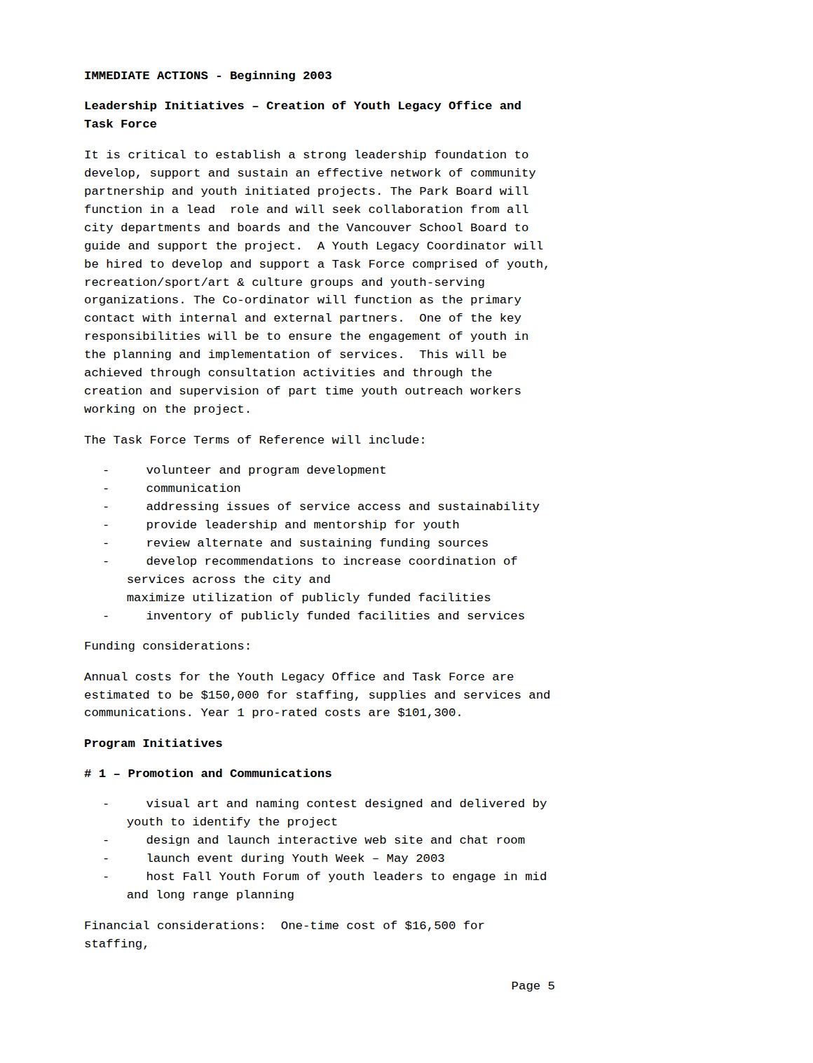IMMEDIATE ACTIONS - Beginning 2003
Leadership Initiatives – Creation of Youth Legacy Office and Task Force
It is critical to establish a strong leadership foundation to develop, support and sustain an effective network of community partnership and youth initiated projects. The Park Board will function in a lead role and will seek collaboration from all city departments and boards and the Vancouver School Board to guide and support the project. A Youth Legacy Coordinator will be hired to develop and support a Task Force comprised of youth, recreation/sport/art & culture groups and youth-serving organizations. The Co-ordinator will function as the primary contact with internal and external partners. One of the key responsibilities will be to ensure the engagement of youth in the planning and implementation of services. This will be achieved through consultation activities and through the creation and supervision of part time youth outreach workers working on the project.
The Task Force Terms of Reference will include:
volunteer and program development
communication
addressing issues of service access and sustainability
provide leadership and mentorship for youth
review alternate and sustaining funding sources
develop recommendations to increase coordination of services across the city and maximize utilization of publicly funded facilities
inventory of publicly funded facilities and services
Funding considerations:
Annual costs for the Youth Legacy Office and Task Force are estimated to be $150,000 for staffing, supplies and services and communications. Year 1 pro-rated costs are $101,300.
Program Initiatives
# 1 – Promotion and Communications
visual art and naming contest designed and delivered by youth to identify the project
design and launch interactive web site and chat room
launch event during Youth Week – May 2003
host Fall Youth Forum of youth leaders to engage in mid and long range planning
Financial considerations: One-time cost of $16,500 for staffing,
Page 5